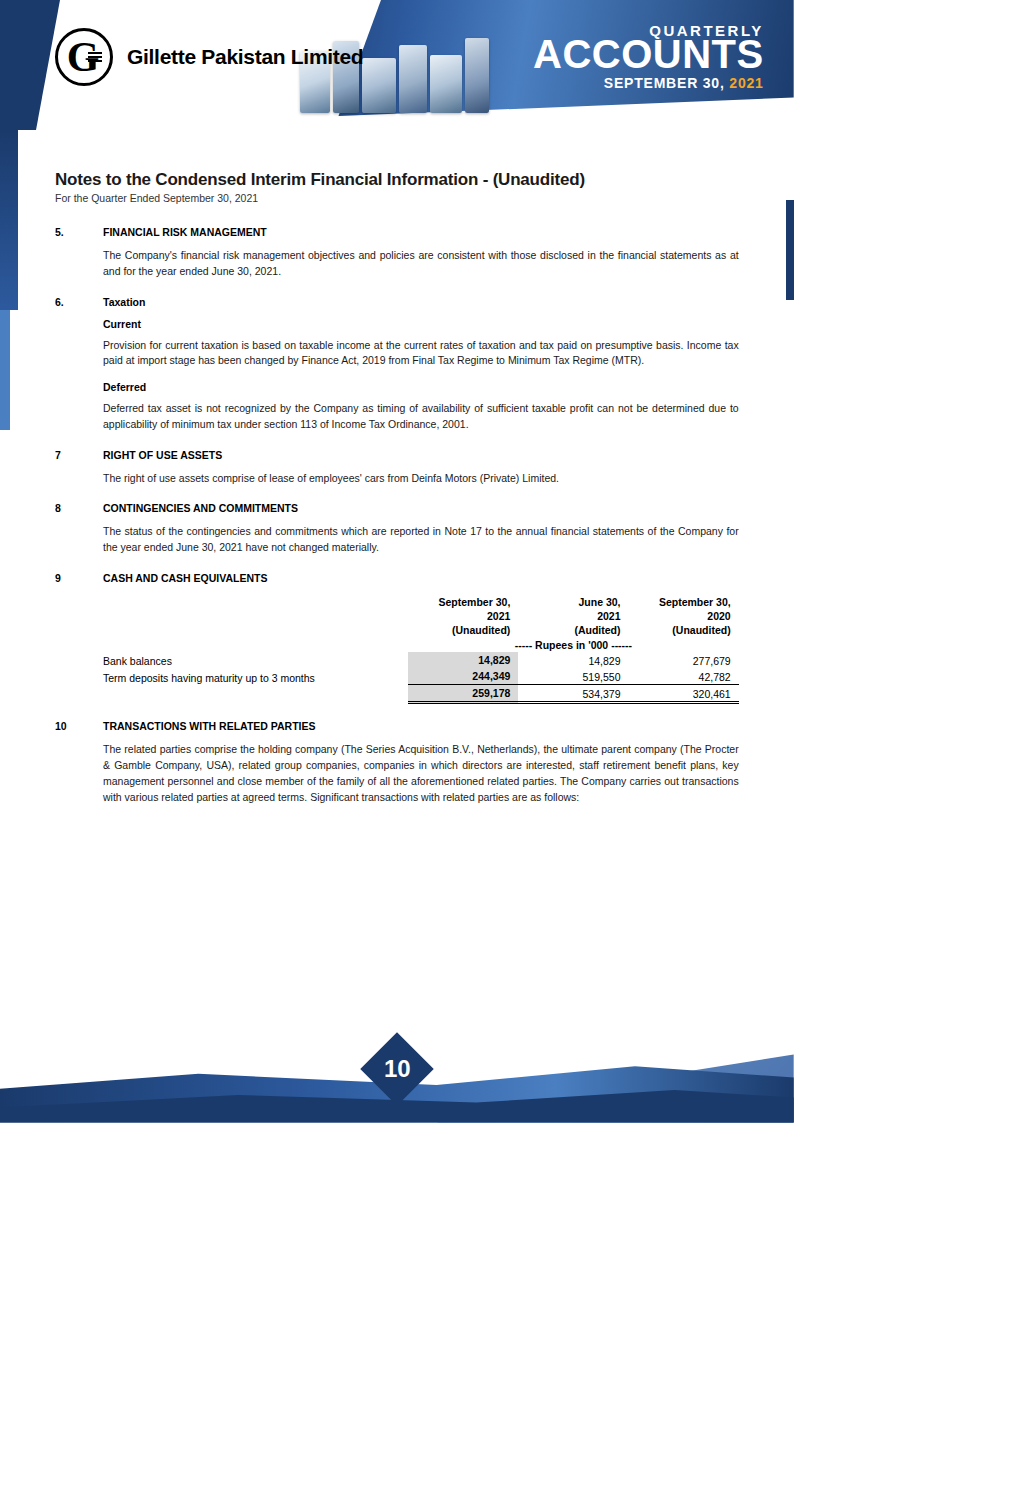G
Gillette Pakistan Limited
QUARTERLY
ACCOUNTS
SEPTEMBER 30, 2021
Notes to the Condensed Interim Financial Information - (Unaudited)
For the Quarter Ended September 30, 2021
5.
FINANCIAL RISK MANAGEMENT
The Company's financial risk management objectives and policies are consistent with those disclosed in the financial statements as at and for the year ended June 30, 2021.
6.
Taxation
Current
Provision for current taxation is based on taxable income at the current rates of taxation and tax paid on presumptive basis. Income tax paid at import stage has been changed by Finance Act, 2019 from Final Tax Regime to Minimum Tax Regime (MTR).
Deferred
Deferred tax asset is not recognized by the Company as timing of availability of sufficient taxable profit can not be determined due to applicability of minimum tax under section 113 of Income Tax Ordinance, 2001.
7
RIGHT OF USE ASSETS
The right of use assets comprise of lease of employees' cars from Deinfa Motors (Private) Limited.
8
CONTINGENCIES AND COMMITMENTS
The status of the contingencies and commitments which are reported in Note 17 to the annual financial statements of the Company for the year ended June 30, 2021 have not changed materially.
9
CASH AND CASH EQUIVALENTS
| | September 30, 2021 (Unaudited) | June 30, 2021 (Audited) | September 30, 2020 (Unaudited) |
| | ----- Rupees in '000 ------ |
| Bank balances | 14,829 | 14,829 | 277,679 |
| Term deposits having maturity up to 3 months | 244,349 | 519,550 | 42,782 |
| | 259,178 | 534,379 | 320,461 |
10
TRANSACTIONS WITH RELATED PARTIES
The related parties comprise the holding company (The Series Acquisition B.V., Netherlands), the ultimate parent company (The Procter & Gamble Company, USA), related group companies, companies in which directors are interested, staff retirement benefit plans, key management personnel and close member of the family of all the aforementioned related parties. The Company carries out transactions with various related parties at agreed terms. Significant transactions with related parties are as follows:
10